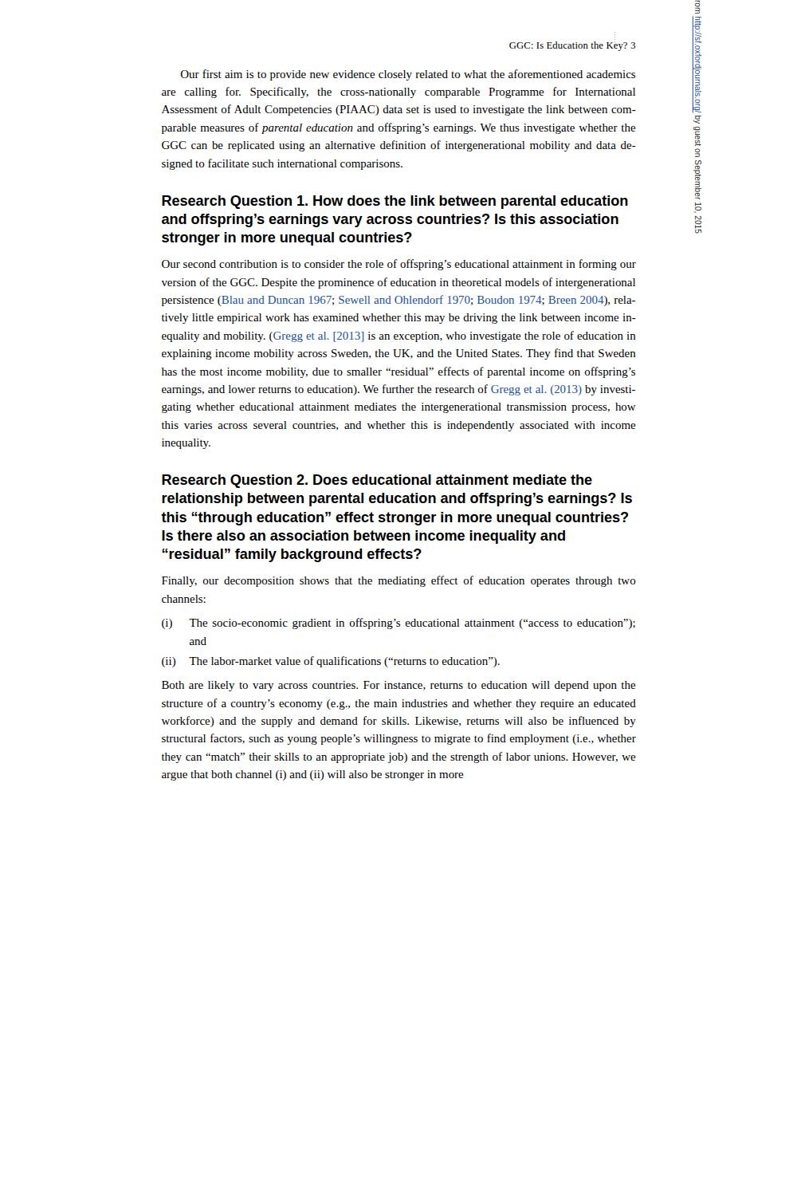GGC: Is Education the Key?3
Downloaded from http://sf.oxfordjournals.org/ by guest on September 10, 2015
Our first aim is to provide new evidence closely related to what the aforementioned academics are calling for. Specifically, the cross-nationally comparable Programme for International Assessment of Adult Competencies (PIAAC) data set is used to investigate the link between comparable measures of parental education and offspring’s earnings. We thus investigate whether the GGC can be replicated using an alternative definition of intergenerational mobility and data designed to facilitate such international comparisons.
Research Question 1. How does the link between parental education and offspring’s earnings vary across countries? Is this association stronger in more unequal countries?
Our second contribution is to consider the role of offspring’s educational attainment in forming our version of the GGC. Despite the prominence of education in theoretical models of intergenerational persistence (Blau and Duncan 1967; Sewell and Ohlendorf 1970; Boudon 1974; Breen 2004), relatively little empirical work has examined whether this may be driving the link between income inequality and mobility. (Gregg et al. [2013] is an exception, who investigate the role of education in explaining income mobility across Sweden, the UK, and the United States. They find that Sweden has the most income mobility, due to smaller “residual” effects of parental income on offspring’s earnings, and lower returns to education). We further the research of Gregg et al. (2013) by investigating whether educational attainment mediates the intergenerational transmission process, how this varies across several countries, and whether this is independently associated with income inequality.
Research Question 2. Does educational attainment mediate the relationship between parental education and offspring’s earnings? Is this “through education” effect stronger in more unequal countries? Is there also an association between income inequality and “residual” family background effects?
Finally, our decomposition shows that the mediating effect of education operates through two channels:
(i) The socio-economic gradient in offspring’s educational attainment (“access to education”); and
(ii) The labor-market value of qualifications (“returns to education”).
Both are likely to vary across countries. For instance, returns to education will depend upon the structure of a country’s economy (e.g., the main industries and whether they require an educated workforce) and the supply and demand for skills. Likewise, returns will also be influenced by structural factors, such as young people’s willingness to migrate to find employment (i.e., whether they can “match” their skills to an appropriate job) and the strength of labor unions. However, we argue that both channel (i) and (ii) will also be stronger in more